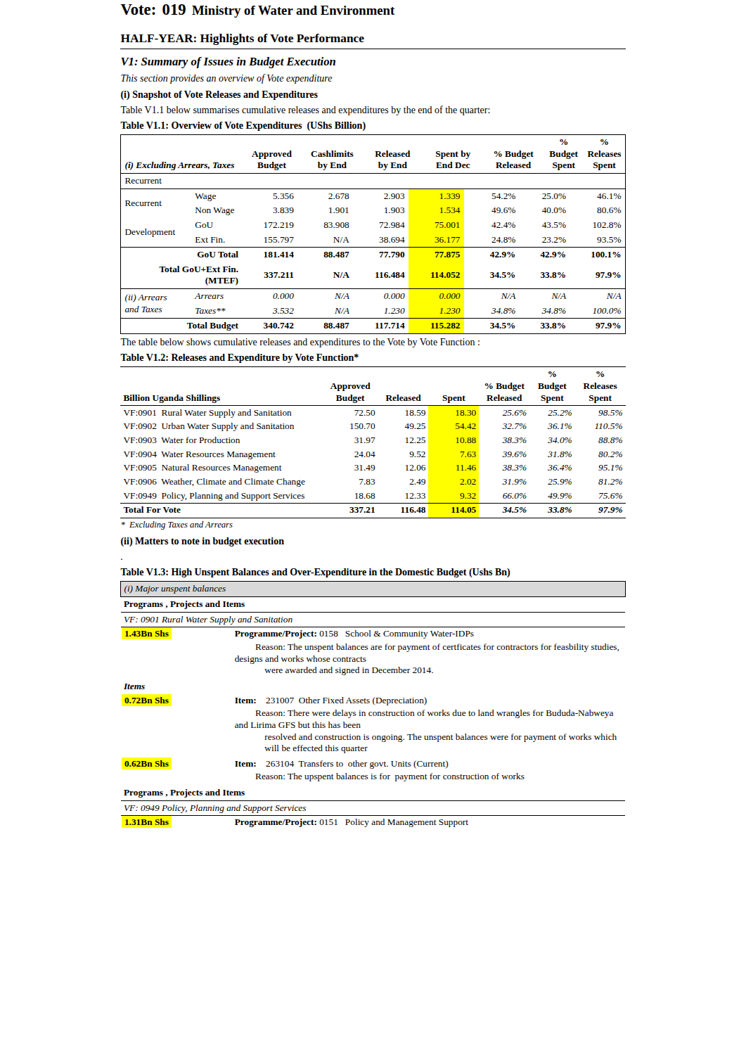Vote: 019 Ministry of Water and Environment
HALF-YEAR: Highlights of Vote Performance
V1: Summary of Issues in Budget Execution
This section provides an overview of Vote expenditure
(i) Snapshot of Vote Releases and Expenditures
Table V1.1 below summarises cumulative releases and expenditures by the end of the quarter:
Table V1.1: Overview of Vote Expenditures (UShs Billion)
| (i) Excluding Arrears, Taxes | Approved Budget | Cashlimits by End | Released by End | Spent by End Dec | % Budget Released | % Budget Spent | % Releases Spent |
| --- | --- | --- | --- | --- | --- | --- | --- |
| Recurrent | |
| Recurrent | Wage | 5.356 | 2.678 | 2.903 | 1.339 | 54.2% | 25.0% | 46.1% |
| Non Wage | 3.839 | 1.901 | 1.903 | 1.534 | 49.6% | 40.0% | 80.6% |
| Development | GoU | 172.219 | 83.908 | 72.984 | 75.001 | 42.4% | 43.5% | 102.8% |
| Ext Fin. | 155.797 | N/A | 38.694 | 36.177 | 24.8% | 23.2% | 93.5% |
| GoU Total | 181.414 | 88.487 | 77.790 | 77.875 | 42.9% | 42.9% | 100.1% |
| Total GoU+Ext Fin. (MTEF) | 337.211 | N/A | 116.484 | 114.052 | 34.5% | 33.8% | 97.9% |
| (ii) Arrears and Taxes | Arrears | 0.000 | N/A | 0.000 | 0.000 | N/A | N/A | N/A |
| Taxes** | 3.532 | N/A | 1.230 | 1.230 | 34.8% | 34.8% | 100.0% |
| Total Budget | 340.742 | 88.487 | 117.714 | 115.282 | 34.5% | 33.8% | 97.9% |
The table below shows cumulative releases and expenditures to the Vote by Vote Function :
Table V1.2: Releases and Expenditure by Vote Function*
| Billion Uganda Shillings | Approved Budget | Released | Spent | % Budget Released | % Budget Spent | % Releases Spent |
| --- | --- | --- | --- | --- | --- | --- |
| VF:0901 Rural Water Supply and Sanitation | 72.50 | 18.59 | 18.30 | 25.6% | 25.2% | 98.5% |
| VF:0902 Urban Water Supply and Sanitation | 150.70 | 49.25 | 54.42 | 32.7% | 36.1% | 110.5% |
| VF:0903 Water for Production | 31.97 | 12.25 | 10.88 | 38.3% | 34.0% | 88.8% |
| VF:0904 Water Resources Management | 24.04 | 9.52 | 7.63 | 39.6% | 31.8% | 80.2% |
| VF:0905 Natural Resources Management | 31.49 | 12.06 | 11.46 | 38.3% | 36.4% | 95.1% |
| VF:0906 Weather, Climate and Climate Change | 7.83 | 2.49 | 2.02 | 31.9% | 25.9% | 81.2% |
| VF:0949 Policy, Planning and Support Services | 18.68 | 12.33 | 9.32 | 66.0% | 49.9% | 75.6% |
| Total For Vote | 337.21 | 116.48 | 114.05 | 34.5% | 33.8% | 97.9% |
* Excluding Taxes and Arrears
(ii) Matters to note in budget execution
.
Table V1.3: High Unspent Balances and Over-Expenditure in the Domestic Budget (Ushs Bn)
| (i) Major unspent balances |
| Programs , Projects and Items |
| VF: 0901 Rural Water Supply and Sanitation |
| 1.43Bn Shs | Programme/Project: 0158 School & Community Water-IDPs |
| | Reason: The unspent balances are for payment of certficates for contractors for feasbility studies, designs and works whose contracts were awarded and signed in December 2014. |
| Items |
| 0.72Bn Shs | Item: 231007 Other Fixed Assets (Depreciation) |
| | Reason: There were delays in construction of works due to land wrangles for Bududa-Nabweya and Lirima GFS but this has been resolved and construction is ongoing. The unspent balances were for payment of works which will be effected this quarter |
| 0.62Bn Shs | Item: 263104 Transfers to other govt. Units (Current) |
| | Reason: The upspent balances is for payment for construction of works |
| Programs , Projects and Items |
| VF: 0949 Policy, Planning and Support Services |
| 1.31Bn Shs | Programme/Project: 0151 Policy and Management Support |